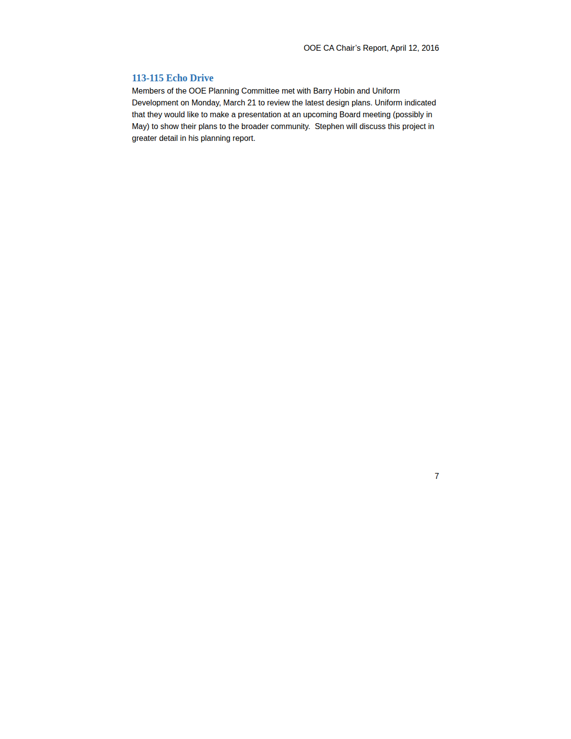OOE CA Chair’s Report, April 12, 2016
113-115 Echo Drive
Members of the OOE Planning Committee met with Barry Hobin and Uniform Development on Monday, March 21 to review the latest design plans. Uniform indicated that they would like to make a presentation at an upcoming Board meeting (possibly in May) to show their plans to the broader community. Stephen will discuss this project in greater detail in his planning report.
7